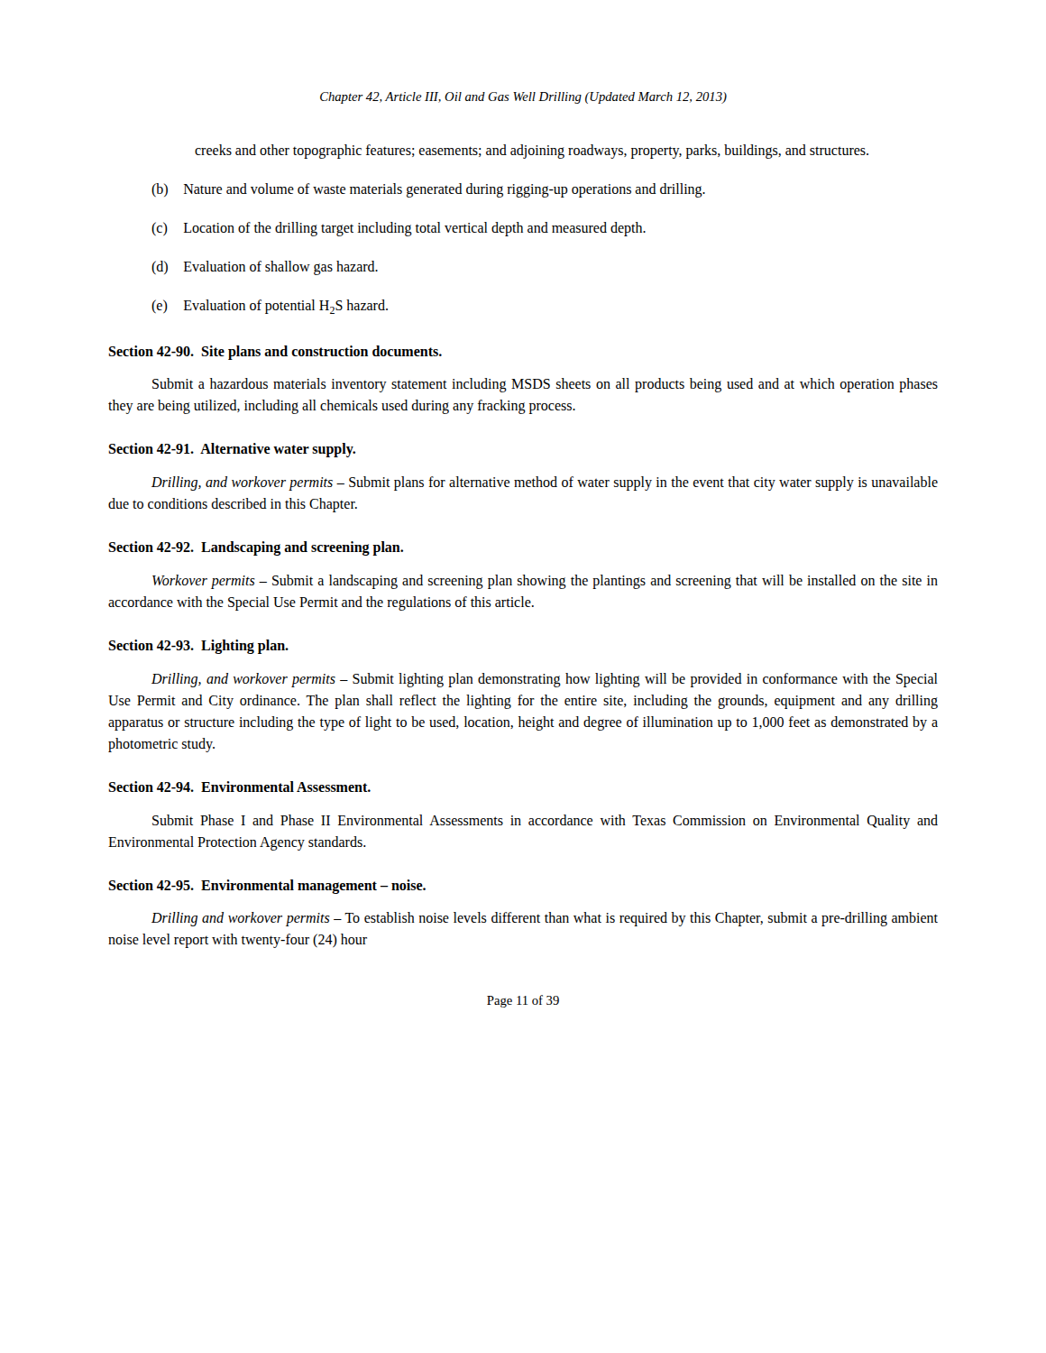Chapter 42, Article III, Oil and Gas Well Drilling (Updated March 12, 2013)
creeks and other topographic features; easements; and adjoining roadways, property, parks, buildings, and structures.
(b) Nature and volume of waste materials generated during rigging-up operations and drilling.
(c) Location of the drilling target including total vertical depth and measured depth.
(d) Evaluation of shallow gas hazard.
(e) Evaluation of potential H2S hazard.
Section 42-90. Site plans and construction documents.
Submit a hazardous materials inventory statement including MSDS sheets on all products being used and at which operation phases they are being utilized, including all chemicals used during any fracking process.
Section 42-91. Alternative water supply.
Drilling, and workover permits – Submit plans for alternative method of water supply in the event that city water supply is unavailable due to conditions described in this Chapter.
Section 42-92. Landscaping and screening plan.
Workover permits – Submit a landscaping and screening plan showing the plantings and screening that will be installed on the site in accordance with the Special Use Permit and the regulations of this article.
Section 42-93. Lighting plan.
Drilling, and workover permits – Submit lighting plan demonstrating how lighting will be provided in conformance with the Special Use Permit and City ordinance. The plan shall reflect the lighting for the entire site, including the grounds, equipment and any drilling apparatus or structure including the type of light to be used, location, height and degree of illumination up to 1,000 feet as demonstrated by a photometric study.
Section 42-94. Environmental Assessment.
Submit Phase I and Phase II Environmental Assessments in accordance with Texas Commission on Environmental Quality and Environmental Protection Agency standards.
Section 42-95. Environmental management – noise.
Drilling and workover permits – To establish noise levels different than what is required by this Chapter, submit a pre-drilling ambient noise level report with twenty-four (24) hour
Page 11 of 39